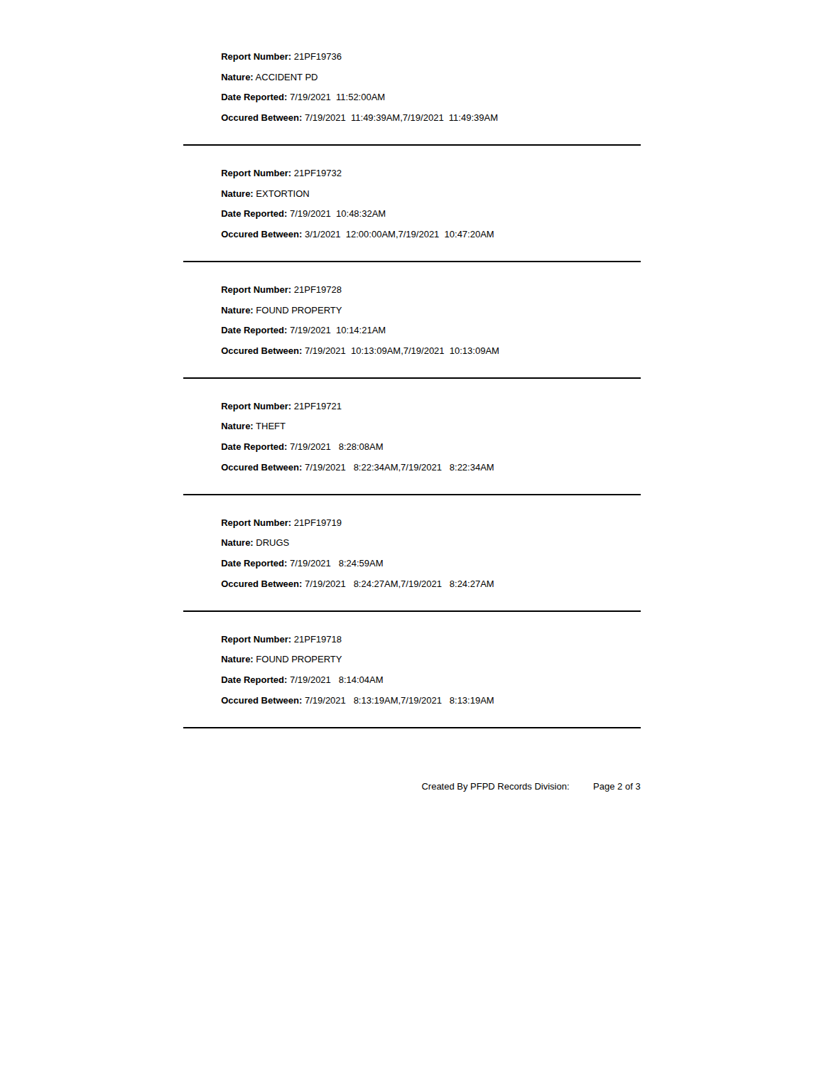Report Number: 21PF19736
Nature: ACCIDENT PD
Date Reported: 7/19/2021 11:52:00AM
Occured Between: 7/19/2021 11:49:39AM,7/19/2021 11:49:39AM
Report Number: 21PF19732
Nature: EXTORTION
Date Reported: 7/19/2021 10:48:32AM
Occured Between: 3/1/2021 12:00:00AM,7/19/2021 10:47:20AM
Report Number: 21PF19728
Nature: FOUND PROPERTY
Date Reported: 7/19/2021 10:14:21AM
Occured Between: 7/19/2021 10:13:09AM,7/19/2021 10:13:09AM
Report Number: 21PF19721
Nature: THEFT
Date Reported: 7/19/2021 8:28:08AM
Occured Between: 7/19/2021 8:22:34AM,7/19/2021 8:22:34AM
Report Number: 21PF19719
Nature: DRUGS
Date Reported: 7/19/2021 8:24:59AM
Occured Between: 7/19/2021 8:24:27AM,7/19/2021 8:24:27AM
Report Number: 21PF19718
Nature: FOUND PROPERTY
Date Reported: 7/19/2021 8:14:04AM
Occured Between: 7/19/2021 8:13:19AM,7/19/2021 8:13:19AM
Created By PFPD Records Division:Page 2 of 3